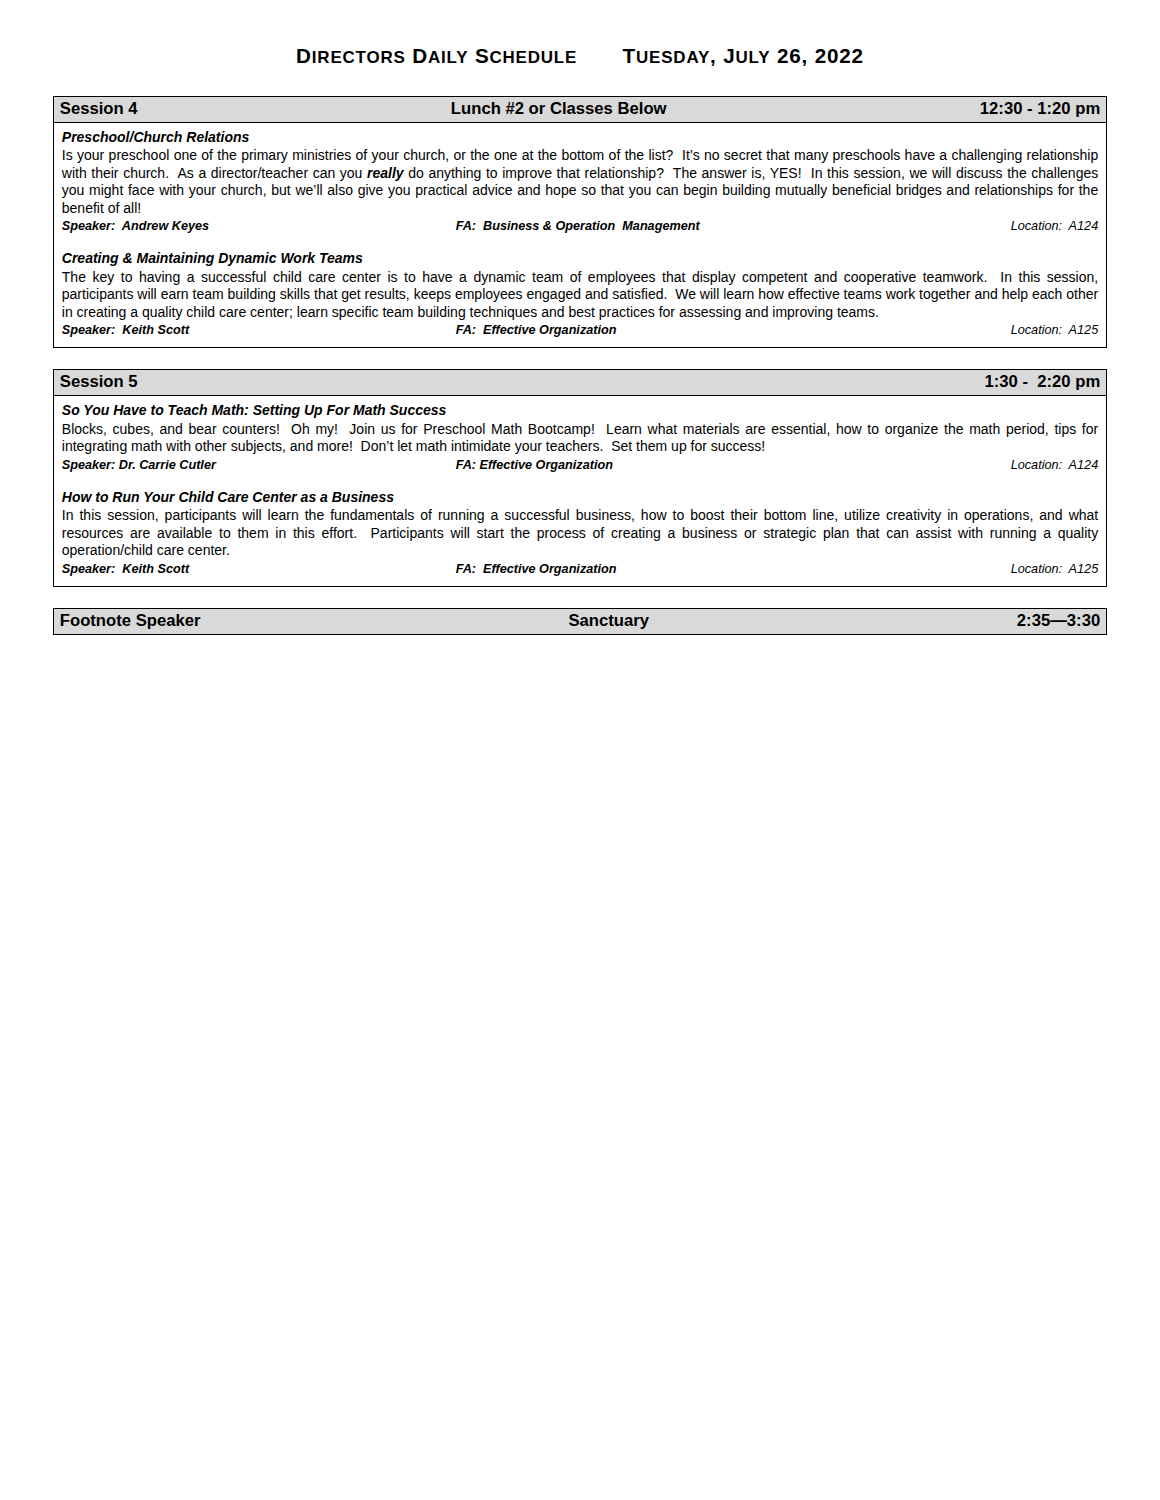DIRECTORS DAILY SCHEDULE TUESDAY, JULY 26, 2022
Session 4 Lunch #2 or Classes Below 12:30 - 1:20 pm
Preschool/Church Relations
Is your preschool one of the primary ministries of your church, or the one at the bottom of the list? It’s no secret that many preschools have a challenging relationship with their church. As a director/teacher can you really do anything to improve that relationship? The answer is, YES! In this session, we will discuss the challenges you might face with your church, but we’ll also give you practical advice and hope so that you can begin building mutually beneficial bridges and relationships for the benefit of all!
Speaker: Andrew Keyes FA: Business & Operation Management Location: A124
Creating & Maintaining Dynamic Work Teams
The key to having a successful child care center is to have a dynamic team of employees that display competent and cooperative teamwork. In this session, participants will earn team building skills that get results, keeps employees engaged and satisfied. We will learn how effective teams work together and help each other in creating a quality child care center; learn specific team building techniques and best practices for assessing and improving teams.
Speaker: Keith Scott FA: Effective Organization Location: A125
Session 5 1:30 - 2:20 pm
So You Have to Teach Math: Setting Up For Math Success
Blocks, cubes, and bear counters! Oh my! Join us for Preschool Math Bootcamp! Learn what materials are essential, how to organize the math period, tips for integrating math with other subjects, and more! Don’t let math intimidate your teachers. Set them up for success!
Speaker: Dr. Carrie Cutler FA: Effective Organization Location: A124
How to Run Your Child Care Center as a Business
In this session, participants will learn the fundamentals of running a successful business, how to boost their bottom line, utilize creativity in operations, and what resources are available to them in this effort. Participants will start the process of creating a business or strategic plan that can assist with running a quality operation/child care center.
Speaker: Keith Scott FA: Effective Organization Location: A125
Footnote Speaker Sanctuary 2:35—3:30